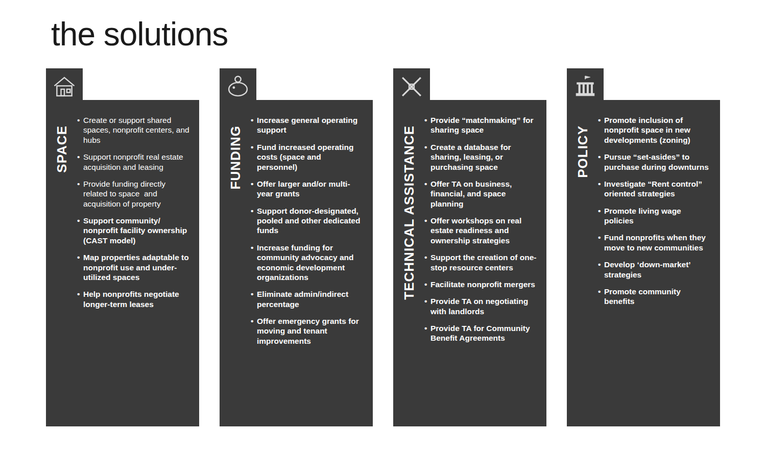the solutions
SPACE
Create or support shared spaces, nonprofit centers, and hubs
Support nonprofit real estate acquisition and leasing
Provide funding directly related to space and acquisition of property
Support community/ nonprofit facility ownership (CAST model)
Map properties adaptable to nonprofit use and under-utilized spaces
Help nonprofits negotiate longer-term leases
FUNDING
Increase general operating support
Fund increased operating costs (space and personnel)
Offer larger and/or multi-year grants
Support donor-designated, pooled and other dedicated funds
Increase funding for community advocacy and economic development organizations
Eliminate admin/indirect percentage
Offer emergency grants for moving and tenant improvements
TECHNICAL ASSISTANCE
Provide “matchmaking” for sharing space
Create a database for sharing, leasing, or purchasing space
Offer TA on business, financial, and space planning
Offer workshops on real estate readiness and ownership strategies
Support the creation of one-stop resource centers
Facilitate nonprofit mergers
Provide TA on negotiating with landlords
Provide TA for Community Benefit Agreements
POLICY
Promote inclusion of nonprofit space in new developments (zoning)
Pursue “set-asides” to purchase during downturns
Investigate “Rent control” oriented strategies
Promote living wage policies
Fund nonprofits when they move to new communities
Develop ‘down-market’ strategies
Promote community benefits